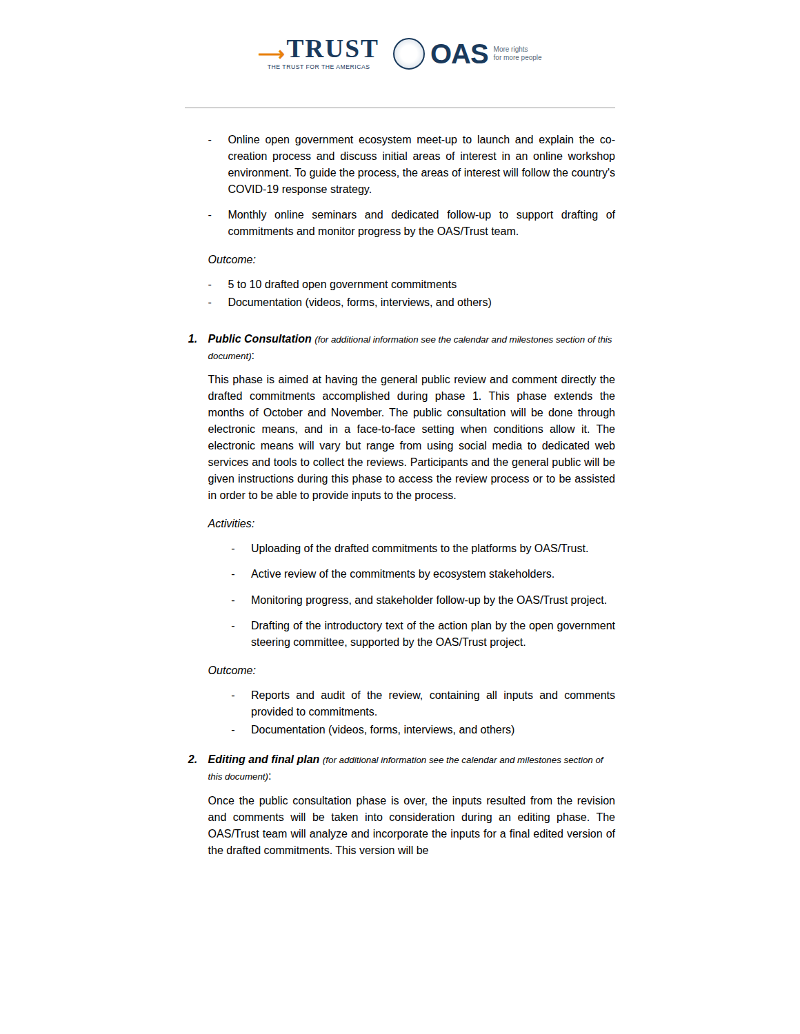⟶TRUST
THE TRUST FOR THE AMERICAS
OAS More rights
for more people
Online open government ecosystem meet-up to launch and explain the co-creation process and discuss initial areas of interest in an online workshop environment. To guide the process, the areas of interest will follow the country's COVID-19 response strategy.
Monthly online seminars and dedicated follow-up to support drafting of commitments and monitor progress by the OAS/Trust team.
Outcome:
5 to 10 drafted open government commitments
Documentation (videos, forms, interviews, and others)
Public Consultation (for additional information see the calendar and milestones section of this document):
This phase is aimed at having the general public review and comment directly the drafted commitments accomplished during phase 1. This phase extends the months of October and November. The public consultation will be done through electronic means, and in a face-to-face setting when conditions allow it. The electronic means will vary but range from using social media to dedicated web services and tools to collect the reviews. Participants and the general public will be given instructions during this phase to access the review process or to be assisted in order to be able to provide inputs to the process.
Activities:
Uploading of the drafted commitments to the platforms by OAS/Trust.
Active review of the commitments by ecosystem stakeholders.
Monitoring progress, and stakeholder follow-up by the OAS/Trust project.
Drafting of the introductory text of the action plan by the open government steering committee, supported by the OAS/Trust project.
Outcome:
Reports and audit of the review, containing all inputs and comments provided to commitments.
Documentation (videos, forms, interviews, and others)
Editing and final plan (for additional information see the calendar and milestones section of this document):
Once the public consultation phase is over, the inputs resulted from the revision and comments will be taken into consideration during an editing phase. The OAS/Trust team will analyze and incorporate the inputs for a final edited version of the drafted commitments. This version will be